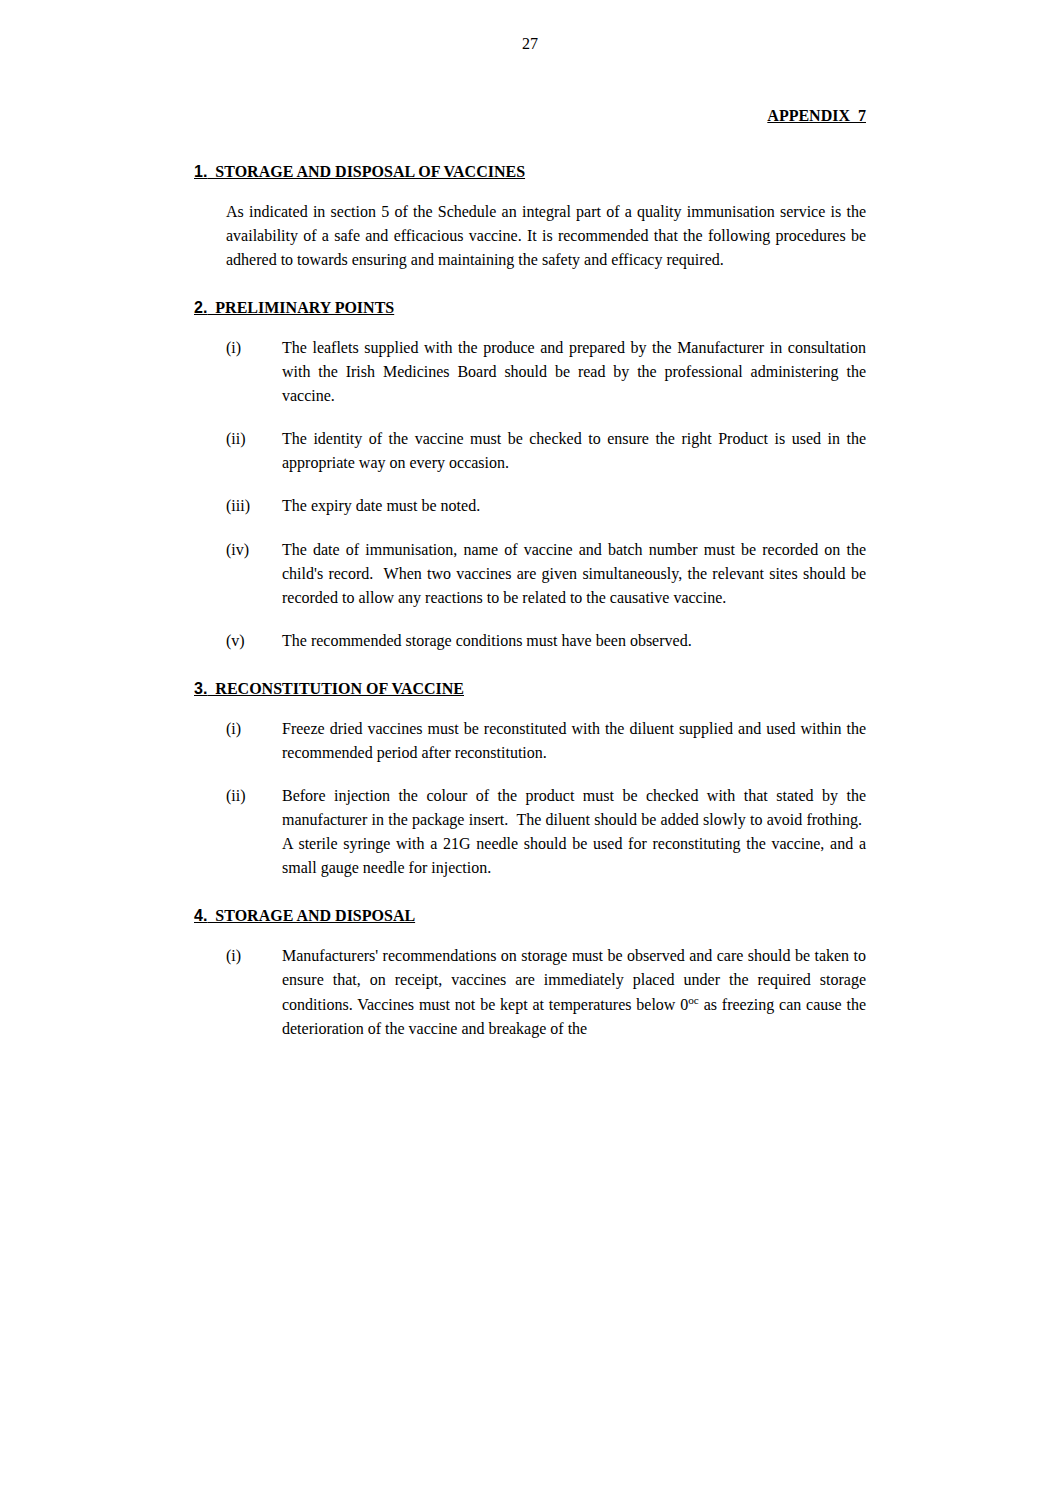27
APPENDIX 7
1. STORAGE AND DISPOSAL OF VACCINES
As indicated in section 5 of the Schedule an integral part of a quality immunisation service is the availability of a safe and efficacious vaccine. It is recommended that the following procedures be adhered to towards ensuring and maintaining the safety and efficacy required.
2. PRELIMINARY POINTS
(i)
The leaflets supplied with the produce and prepared by the Manufacturer in consultation with the Irish Medicines Board should be read by the professional administering the vaccine.
(ii)
The identity of the vaccine must be checked to ensure the right Product is used in the appropriate way on every occasion.
(iii)
The expiry date must be noted.
(iv)
The date of immunisation, name of vaccine and batch number must be recorded on the child's record. When two vaccines are given simultaneously, the relevant sites should be recorded to allow any reactions to be related to the causative vaccine.
(v)
The recommended storage conditions must have been observed.
3. RECONSTITUTION OF VACCINE
(i)
Freeze dried vaccines must be reconstituted with the diluent supplied and used within the recommended period after reconstitution.
(ii)
Before injection the colour of the product must be checked with that stated by the manufacturer in the package insert. The diluent should be added slowly to avoid frothing. A sterile syringe with a 21G needle should be used for reconstituting the vaccine, and a small gauge needle for injection.
4. STORAGE AND DISPOSAL
(i)
Manufacturers' recommendations on storage must be observed and care should be taken to ensure that, on receipt, vaccines are immediately placed under the required storage conditions. Vaccines must not be kept at temperatures below 0oc as freezing can cause the deterioration of the vaccine and breakage of the